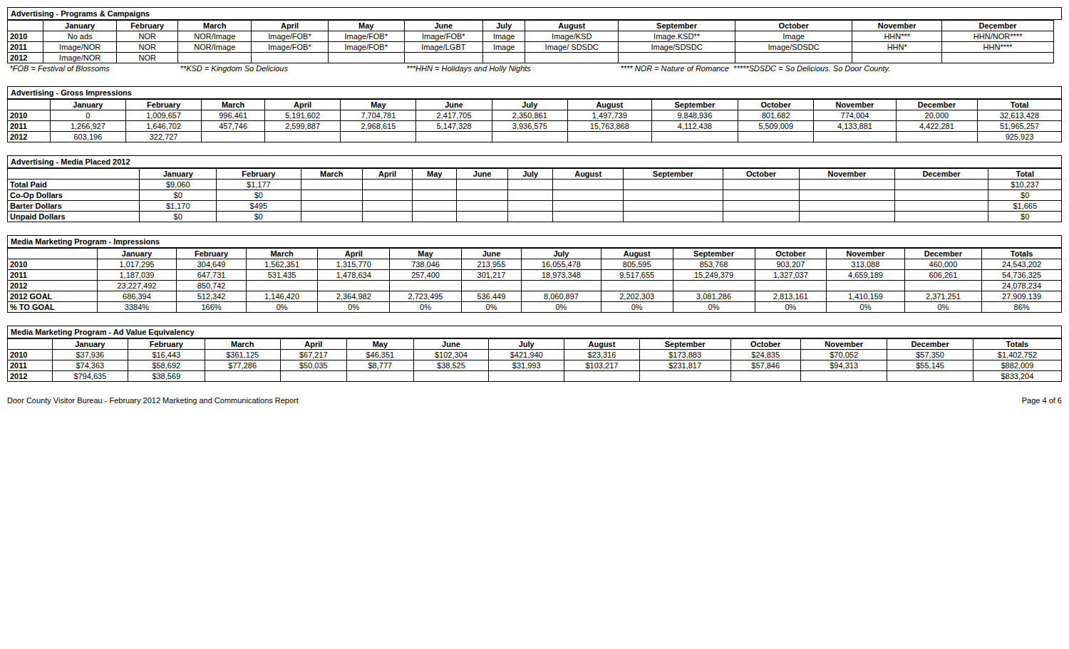Advertising - Programs & Campaigns
| | January | February | March | April | May | June | July | August | September | October | November | December | |
| --- | --- | --- | --- | --- | --- | --- | --- | --- | --- | --- | --- | --- | --- |
| 2010 | No ads | NOR | NOR/Image | Image/FOB* | Image/FOB* | Image/FOB* | Image | Image/KSD | Image.KSD** | Image | HHN*** | HHN/NOR**** | |
| 2011 | Image/NOR | NOR | NOR/Image | Image/FOB* | Image/FOB* | Image/LGBT | Image | Image/ SDSDC | Image/SDSDC | Image/SDSDC | HHN* | HHN**** | |
| 2012 | Image/NOR | NOR | | | | | | | | | | | |
| *FOB = Festival of Blossoms | **KSD = Kingdom So Delicious | ***HHN = Holidays and Holly Nights | **** NOR = Nature of Romance *****SDSDC = So Delicious. So Door County. | |
Advertising - Gross Impressions
| | January | February | March | April | May | June | July | August | September | October | November | December | Total |
| --- | --- | --- | --- | --- | --- | --- | --- | --- | --- | --- | --- | --- | --- |
| 2010 | 0 | 1,009,657 | 996,461 | 5,191,602 | 7,704,781 | 2,417,705 | 2,350,861 | 1,497,739 | 9,848,936 | 801,682 | 774,004 | 20,000 | 32,613,428 |
| 2011 | 1,266,927 | 1,646,702 | 457,746 | 2,599,887 | 2,968,615 | 5,147,328 | 3,936,575 | 15,763,868 | 4,112,438 | 5,509,009 | 4,133,881 | 4,422,281 | 51,965,257 |
| 2012 | 603,196 | 322,727 | | | | | | | | | | | 925,923 |
Advertising - Media Placed 2012
| | January | February | March | April | May | June | July | August | September | October | November | December | Total |
| --- | --- | --- | --- | --- | --- | --- | --- | --- | --- | --- | --- | --- | --- |
| Total Paid | $9,060 | $1,177 | | | | | | | | | | | $10,237 |
| Co-Op Dollars | $0 | $0 | | | | | | | | | | | $0 |
| Barter Dollars | $1,170 | $495 | | | | | | | | | | | $1,665 |
| Unpaid Dollars | $0 | $0 | | | | | | | | | | | $0 |
Media Marketing Program - Impressions
| | January | February | March | April | May | June | July | August | September | October | November | December | Totals |
| --- | --- | --- | --- | --- | --- | --- | --- | --- | --- | --- | --- | --- | --- |
| 2010 | 1,017,295 | 304,649 | 1,562,351 | 1,315,770 | 738,046 | 213,955 | 16,055,478 | 805,595 | 853,768 | 903,207 | 313,088 | 460,000 | 24,543,202 |
| 2011 | 1,187,039 | 647,731 | 531,435 | 1,478,634 | 257,400 | 301,217 | 18,973,348 | 9,517,655 | 15,249,379 | 1,327,037 | 4,659,189 | 606,261 | 54,736,325 |
| 2012 | 23,227,492 | 850,742 | | | | | | | | | | | 24,078,234 |
| 2012 GOAL | 686,394 | 512,342 | 1,146,420 | 2,364,982 | 2,723,495 | 536,449 | 8,060,897 | 2,202,303 | 3,081,286 | 2,813,161 | 1,410,159 | 2,371,251 | 27,909,139 |
| % TO GOAL | 3384% | 166% | 0% | 0% | 0% | 0% | 0% | 0% | 0% | 0% | 0% | 0% | 86% |
Media Marketing Program - Ad Value Equivalency
| | January | February | March | April | May | June | July | August | September | October | November | December | Totals |
| --- | --- | --- | --- | --- | --- | --- | --- | --- | --- | --- | --- | --- | --- |
| 2010 | $37,936 | $16,443 | $361,125 | $67,217 | $46,351 | $102,304 | $421,940 | $23,316 | $173,883 | $24,835 | $70,052 | $57,350 | $1,402,752 |
| 2011 | $74,363 | $58,692 | $77,286 | $50,035 | $8,777 | $38,525 | $31,993 | $103,217 | $231,817 | $57,846 | $94,313 | $55,145 | $882,009 |
| 2012 | $794,635 | $38,569 | | | | | | | | | | | $833,204 |
Door County Visitor Bureau - February 2012 Marketing and Communications Report Page 4 of 6